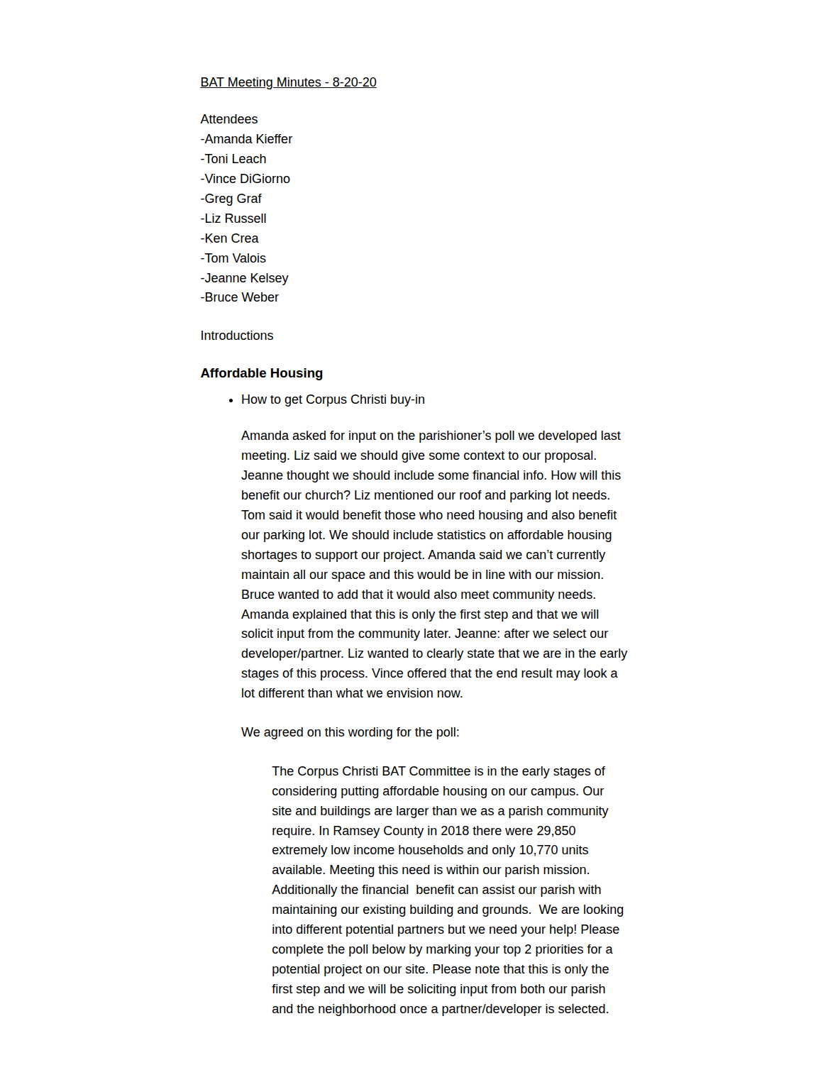BAT Meeting Minutes - 8-20-20
Attendees
-Amanda Kieffer
-Toni Leach
-Vince DiGiorno
-Greg Graf
-Liz Russell
-Ken Crea
-Tom Valois
-Jeanne Kelsey
-Bruce Weber
Introductions
Affordable Housing
How to get Corpus Christi buy-in
Amanda asked for input on the parishioner’s poll we developed last meeting. Liz said we should give some context to our proposal. Jeanne thought we should include some financial info. How will this benefit our church? Liz mentioned our roof and parking lot needs. Tom said it would benefit those who need housing and also benefit our parking lot. We should include statistics on affordable housing shortages to support our project. Amanda said we can’t currently maintain all our space and this would be in line with our mission. Bruce wanted to add that it would also meet community needs. Amanda explained that this is only the first step and that we will solicit input from the community later. Jeanne: after we select our developer/partner. Liz wanted to clearly state that we are in the early stages of this process. Vince offered that the end result may look a lot different than what we envision now.
We agreed on this wording for the poll:
The Corpus Christi BAT Committee is in the early stages of considering putting affordable housing on our campus. Our site and buildings are larger than we as a parish community require. In Ramsey County in 2018 there were 29,850 extremely low income households and only 10,770 units available. Meeting this need is within our parish mission. Additionally the financial benefit can assist our parish with maintaining our existing building and grounds. We are looking into different potential partners but we need your help! Please complete the poll below by marking your top 2 priorities for a potential project on our site. Please note that this is only the first step and we will be soliciting input from both our parish and the neighborhood once a partner/developer is selected.